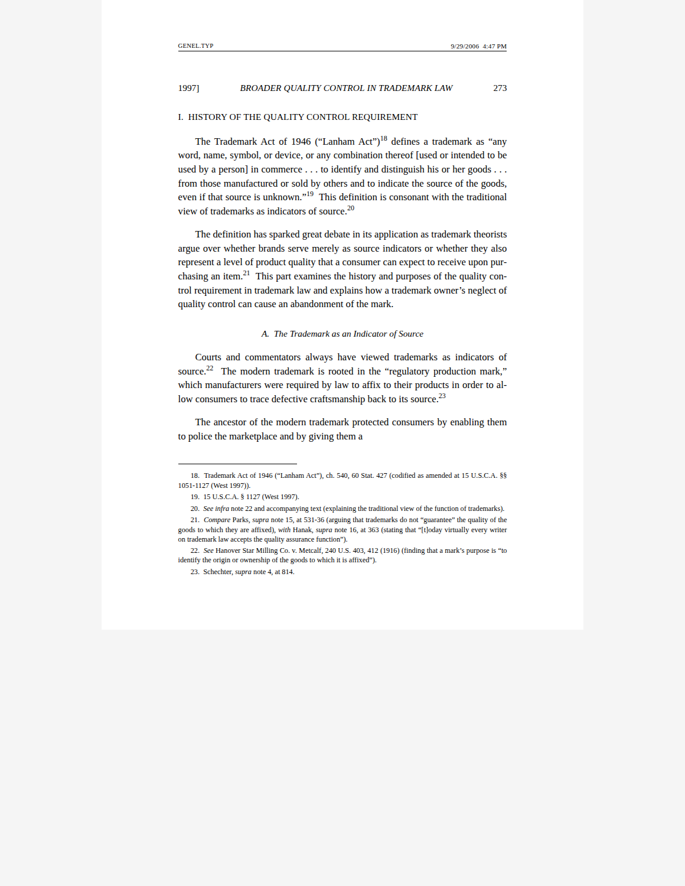Genel.Typ 9/29/2006 4:47 PM
1997] Broader Quality Control in Trademark Law 273
I. History of the Quality Control Requirement
The Trademark Act of 1946 (“Lanham Act”)18 defines a trademark as “any word, name, symbol, or device, or any combination thereof [used or intended to be used by a person] in commerce . . . to identify and distinguish his or her goods . . . from those manufactured or sold by others and to indicate the source of the goods, even if that source is unknown.”19 This definition is consonant with the traditional view of trademarks as indicators of source.20
The definition has sparked great debate in its application as trademark theorists argue over whether brands serve merely as source indicators or whether they also represent a level of product quality that a consumer can expect to receive upon purchasing an item.21 This part examines the history and purposes of the quality control requirement in trademark law and explains how a trademark owner’s neglect of quality control can cause an abandonment of the mark.
A. The Trademark as an Indicator of Source
Courts and commentators always have viewed trademarks as indicators of source.22 The modern trademark is rooted in the “regulatory production mark,” which manufacturers were required by law to affix to their products in order to allow consumers to trace defective craftsmanship back to its source.23
The ancestor of the modern trademark protected consumers by enabling them to police the marketplace and by giving them a
18. Trademark Act of 1946 (“Lanham Act”), ch. 540, 60 Stat. 427 (codified as amended at 15 U.S.C.A. §§ 1051-1127 (West 1997)).
19. 15 U.S.C.A. § 1127 (West 1997).
20. See infra note 22 and accompanying text (explaining the traditional view of the function of trademarks).
21. Compare Parks, supra note 15, at 531-36 (arguing that trademarks do not “guarantee” the quality of the goods to which they are affixed), with Hanak, supra note 16, at 363 (stating that “[t]oday virtually every writer on trademark law accepts the quality assurance function”).
22. See Hanover Star Milling Co. v. Metcalf, 240 U.S. 403, 412 (1916) (finding that a mark’s purpose is “to identify the origin or ownership of the goods to which it is affixed”).
23. Schechter, supra note 4, at 814.